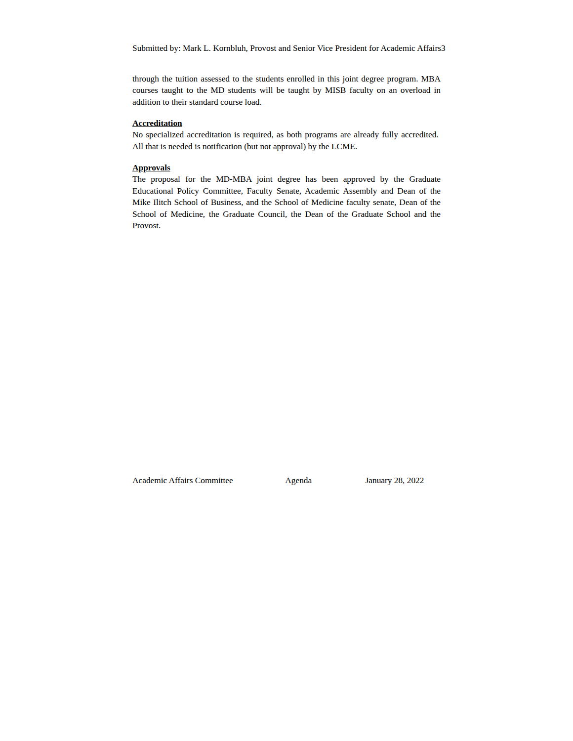Submitted by: Mark L. Kornbluh, Provost and Senior Vice President for Academic Affairs 3
through the tuition assessed to the students enrolled in this joint degree program. MBA courses taught to the MD students will be taught by MISB faculty on an overload in addition to their standard course load.
Accreditation
No specialized accreditation is required, as both programs are already fully accredited. All that is needed is notification (but not approval) by the LCME.
Approvals
The proposal for the MD-MBA joint degree has been approved by the Graduate Educational Policy Committee, Faculty Senate, Academic Assembly and Dean of the Mike Ilitch School of Business, and the School of Medicine faculty senate, Dean of the School of Medicine, the Graduate Council, the Dean of the Graduate School and the Provost.
Academic Affairs Committee Agenda January 28, 2022